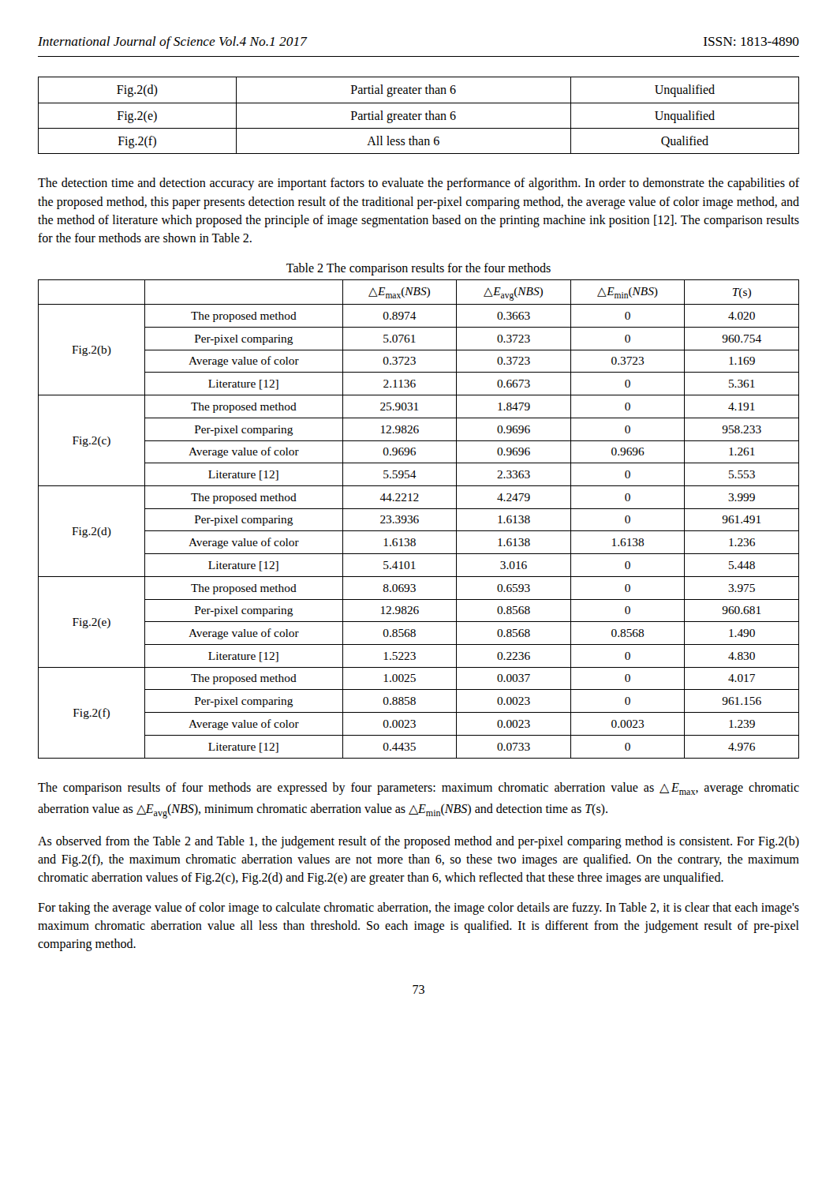International Journal of Science Vol.4 No.1 2017 ISSN: 1813-4890
| Fig.2(d) | Partial greater than 6 | Unqualified |
| Fig.2(e) | Partial greater than 6 | Unqualified |
| Fig.2(f) | All less than 6 | Qualified |
The detection time and detection accuracy are important factors to evaluate the performance of algorithm. In order to demonstrate the capabilities of the proposed method, this paper presents detection result of the traditional per-pixel comparing method, the average value of color image method, and the method of literature which proposed the principle of image segmentation based on the printing machine ink position [12]. The comparison results for the four methods are shown in Table 2.
Table 2 The comparison results for the four methods
| | | △ E max ( NBS ) | △ E avg ( NBS ) | △ E min ( NBS ) | T (s) |
| Fig.2(b) | The proposed method | 0.8974 | 0.3663 | 0 | 4.020 |
| Per-pixel comparing | 5.0761 | 0.3723 | 0 | 960.754 |
| Average value of color | 0.3723 | 0.3723 | 0.3723 | 1.169 |
| Literature [12] | 2.1136 | 0.6673 | 0 | 5.361 |
| Fig.2(c) | The proposed method | 25.9031 | 1.8479 | 0 | 4.191 |
| Per-pixel comparing | 12.9826 | 0.9696 | 0 | 958.233 |
| Average value of color | 0.9696 | 0.9696 | 0.9696 | 1.261 |
| Literature [12] | 5.5954 | 2.3363 | 0 | 5.553 |
| Fig.2(d) | The proposed method | 44.2212 | 4.2479 | 0 | 3.999 |
| Per-pixel comparing | 23.3936 | 1.6138 | 0 | 961.491 |
| Average value of color | 1.6138 | 1.6138 | 1.6138 | 1.236 |
| Literature [12] | 5.4101 | 3.016 | 0 | 5.448 |
| Fig.2(e) | The proposed method | 8.0693 | 0.6593 | 0 | 3.975 |
| Per-pixel comparing | 12.9826 | 0.8568 | 0 | 960.681 |
| Average value of color | 0.8568 | 0.8568 | 0.8568 | 1.490 |
| Literature [12] | 1.5223 | 0.2236 | 0 | 4.830 |
| Fig.2(f) | The proposed method | 1.0025 | 0.0037 | 0 | 4.017 |
| Per-pixel comparing | 0.8858 | 0.0023 | 0 | 961.156 |
| Average value of color | 0.0023 | 0.0023 | 0.0023 | 1.239 |
| Literature [12] | 0.4435 | 0.0733 | 0 | 4.976 |
The comparison results of four methods are expressed by four parameters: maximum chromatic aberration value as △Emax, average chromatic aberration value as △Eavg(NBS), minimum chromatic aberration value as △Emin(NBS) and detection time as T(s).
As observed from the Table 2 and Table 1, the judgement result of the proposed method and per-pixel comparing method is consistent. For Fig.2(b) and Fig.2(f), the maximum chromatic aberration values are not more than 6, so these two images are qualified. On the contrary, the maximum chromatic aberration values of Fig.2(c), Fig.2(d) and Fig.2(e) are greater than 6, which reflected that these three images are unqualified.
For taking the average value of color image to calculate chromatic aberration, the image color details are fuzzy. In Table 2, it is clear that each image's maximum chromatic aberration value all less than threshold. So each image is qualified. It is different from the judgement result of pre-pixel comparing method.
73